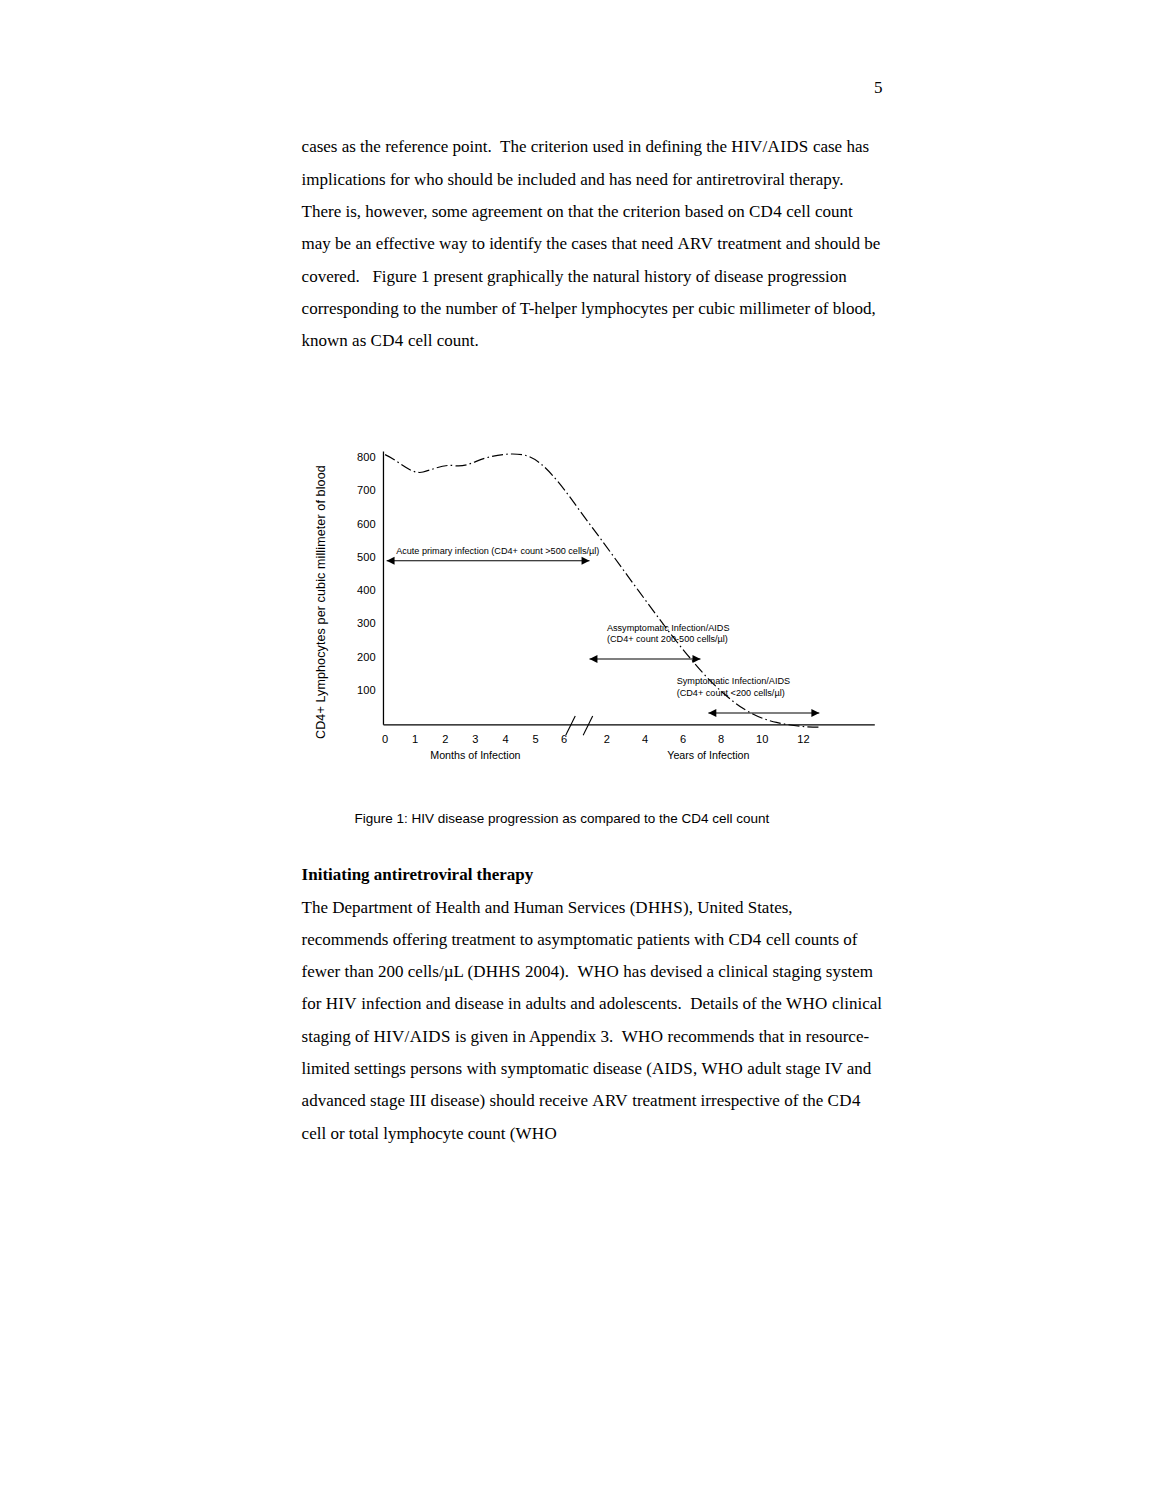5
cases as the reference point. The criterion used in defining the HIV/AIDS case has implications for who should be included and has need for antiretroviral therapy. There is, however, some agreement on that the criterion based on CD4 cell count may be an effective way to identify the cases that need ARV treatment and should be covered. Figure 1 present graphically the natural history of disease progression corresponding to the number of T-helper lymphocytes per cubic millimeter of blood, known as CD4 cell count.
CD4+ Lymphocytes per cubic millimeter of blood
800 700 600 500 400 300 200 100 Acute primary infection (CD4+ count >500 cells/µl) Assymptomatic Infection/AIDS (CD4+ count 200-500 cells/µl) Symptomatic Infection/AIDS (CD4+ count <200 cells/µl) 0 1 2 3 4 5 6 2 4 6 8 10 12 Months of Infection Years of Infection
Figure 1: HIV disease progression as compared to the CD4 cell count
Initiating antiretroviral therapy
The Department of Health and Human Services (DHHS), United States, recommends offering treatment to asymptomatic patients with CD4 cell counts of fewer than 200 cells/µL (DHHS 2004). WHO has devised a clinical staging system for HIV infection and disease in adults and adolescents. Details of the WHO clinical staging of HIV/AIDS is given in Appendix 3. WHO recommends that in resource-limited settings persons with symptomatic disease (AIDS, WHO adult stage IV and advanced stage III disease) should receive ARV treatment irrespective of the CD4 cell or total lymphocyte count (WHO